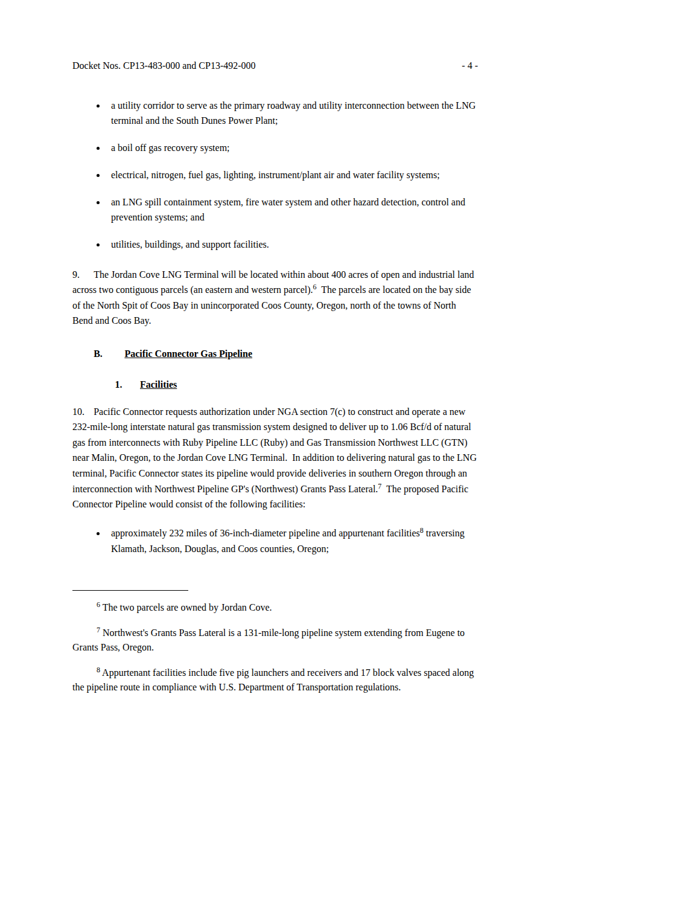Docket Nos. CP13-483-000 and CP13-492-000 - 4 -
a utility corridor to serve as the primary roadway and utility interconnection between the LNG terminal and the South Dunes Power Plant;
a boil off gas recovery system;
electrical, nitrogen, fuel gas, lighting, instrument/plant air and water facility systems;
an LNG spill containment system, fire water system and other hazard detection, control and prevention systems; and
utilities, buildings, and support facilities.
9. The Jordan Cove LNG Terminal will be located within about 400 acres of open and industrial land across two contiguous parcels (an eastern and western parcel).6 The parcels are located on the bay side of the North Spit of Coos Bay in unincorporated Coos County, Oregon, north of the towns of North Bend and Coos Bay.
B. Pacific Connector Gas Pipeline
1. Facilities
10. Pacific Connector requests authorization under NGA section 7(c) to construct and operate a new 232-mile-long interstate natural gas transmission system designed to deliver up to 1.06 Bcf/d of natural gas from interconnects with Ruby Pipeline LLC (Ruby) and Gas Transmission Northwest LLC (GTN) near Malin, Oregon, to the Jordan Cove LNG Terminal. In addition to delivering natural gas to the LNG terminal, Pacific Connector states its pipeline would provide deliveries in southern Oregon through an interconnection with Northwest Pipeline GP's (Northwest) Grants Pass Lateral.7 The proposed Pacific Connector Pipeline would consist of the following facilities:
approximately 232 miles of 36-inch-diameter pipeline and appurtenant facilities8 traversing Klamath, Jackson, Douglas, and Coos counties, Oregon;
6 The two parcels are owned by Jordan Cove.
7 Northwest's Grants Pass Lateral is a 131-mile-long pipeline system extending from Eugene to Grants Pass, Oregon.
8 Appurtenant facilities include five pig launchers and receivers and 17 block valves spaced along the pipeline route in compliance with U.S. Department of Transportation regulations.